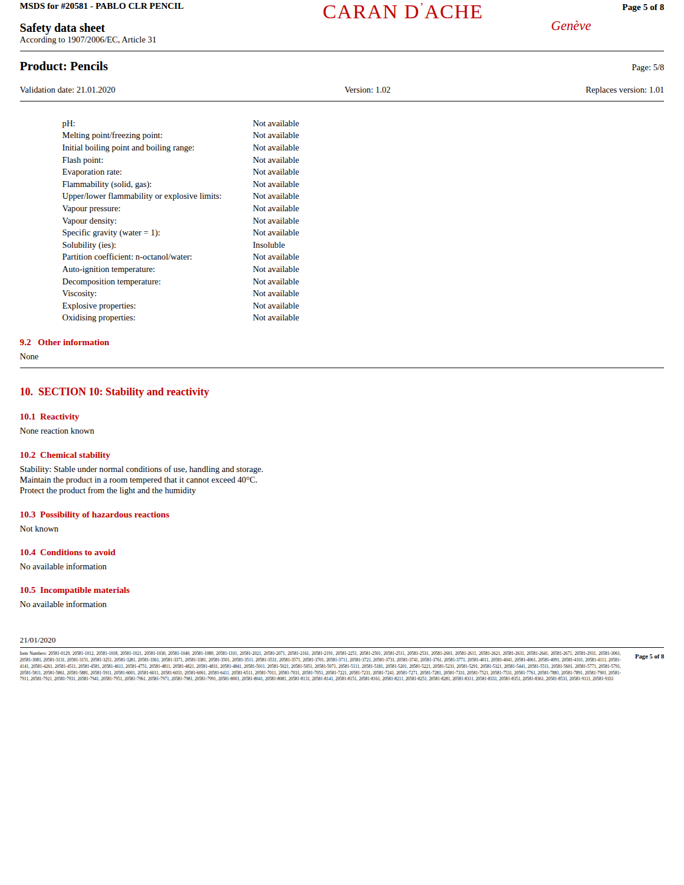MSDS for #20581 - PABLO CLR PENCIL
Safety data sheet
According to 1907/2006/EC, Article 31
CARAN D’ACHE
Genève
Page 5 of 8
Product: Pencils
Page: 5/8
Validation date: 21.01.2020 Version: 1.02 Replaces version: 1.01
| pH: | Not available |
| Melting point/freezing point: | Not available |
| Initial boiling point and boiling range: | Not available |
| Flash point: | Not available |
| Evaporation rate: | Not available |
| Flammability (solid, gas): | Not available |
| Upper/lower flammability or explosive limits: | Not available |
| Vapour pressure: | Not available |
| Vapour density: | Not available |
| Specific gravity (water = 1): | Not available |
| Solubility (ies): | Insoluble |
| Partition coefficient: n-octanol/water: | Not available |
| Auto-ignition temperature: | Not available |
| Decomposition temperature: | Not available |
| Viscosity: | Not available |
| Explosive properties: | Not available |
| Oxidising properties: | Not available |
9.2 Other information
None
10. SECTION 10: Stability and reactivity
10.1 Reactivity
None reaction known
10.2 Chemical stability
Stability: Stable under normal conditions of use, handling and storage.
Maintain the product in a room tempered that it cannot exceed 40°C.
Protect the product from the light and the humidity
10.3 Possibility of hazardous reactions
Not known
10.4 Conditions to avoid
No available information
10.5 Incompatible materials
No available information
21/01/2020
Item Numbers: 20581-0129, 20581-1012, 20581-1018, 20581-1021, 20581-1030, 20581-1040, 20581-1080, 20581-1101, 20581-2021, 20581-2071, 20581-2161, 20581-2191, 20581-2251, 20581-2501, 20581-2511, 20581-2531, 20581-2601, 20581-2611, 20581-2621, 20581-2631, 20581-2641, 20581-2671, 20581-2931, 20581-3061, 20581-3081, 20581-3131, 20581-3151, 20581-3251, 20581-3281, 20581-3361, 20581-3371, 20581-3381, 20581-3501, 20581-3511, 20581-3531, 20581-3571, 20581-3701, 20581-3711, 20581-3721, 20581-3731, 20581-3741, 20581-3761, 20581-3771, 20581-4011, 20581-4041, 20581-4061, 20581-4091, 20581-4101, 20581-4111, 20581-4141, 20581-4261, 20581-4511, 20581-4581, 20581-4611, 20581-4751, 20581-4811, 20581-4821, 20581-4831, 20581-4841, 20581-5011, 20581-5021, 20581-5051, 20581-5071, 20581-5111, 20581-5181, 20581-5201, 20581-5221, 20581-5231, 20581-5291, 20581-5321, 20581-5441, 20581-5511, 20581-5601, 20581-5771, 20581-5791, 20581-5811, 20581-5861, 20581-5881, 20581-5911, 20581-6001, 20581-6011, 20581-6031, 20581-6061, 20581-6411, 20581-6511, 20581-7011, 20581-7031, 20581-7051, 20581-7221, 20581-7231, 20581-7241, 20581-7271, 20581-7281, 20581-7331, 20581-7521, 20581-7531, 20581-7761, 20581-7881, 20581-7891, 20581-7901, 20581-7911, 20581-7921, 20581-7931, 20581-7941, 20581-7951, 20581-7961, 20581-7971, 20581-7981, 20581-7991, 20581-8001, 20581-8041, 20581-8081, 20581-8131, 20581-8141, 20581-8151, 20581-8161, 20581-8211, 20581-8251, 20581-8281, 20581-8311, 20581-8331, 20581-8351, 20581-8361, 20581-8531, 20581-9111, 20581-9331
Page 5 of 8